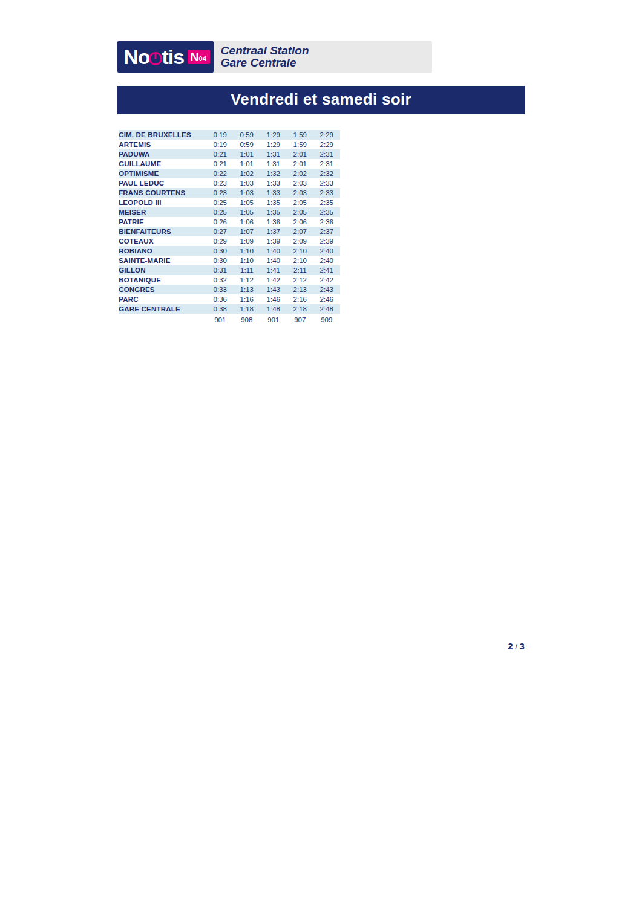No tis N04
Centraal Station Gare Centrale
Vendredi et samedi soir
| Cim. de Bruxelles | 0:19 | 0:59 | 1:29 | 1:59 | 2:29 |
| Artemis | 0:19 | 0:59 | 1:29 | 1:59 | 2:29 |
| Paduwa | 0:21 | 1:01 | 1:31 | 2:01 | 2:31 |
| Guillaume | 0:21 | 1:01 | 1:31 | 2:01 | 2:31 |
| Optimisme | 0:22 | 1:02 | 1:32 | 2:02 | 2:32 |
| Paul Leduc | 0:23 | 1:03 | 1:33 | 2:03 | 2:33 |
| Frans Courtens | 0:23 | 1:03 | 1:33 | 2:03 | 2:33 |
| Leopold III | 0:25 | 1:05 | 1:35 | 2:05 | 2:35 |
| Meiser | 0:25 | 1:05 | 1:35 | 2:05 | 2:35 |
| Patrie | 0:26 | 1:06 | 1:36 | 2:06 | 2:36 |
| Bienfaiteurs | 0:27 | 1:07 | 1:37 | 2:07 | 2:37 |
| Coteaux | 0:29 | 1:09 | 1:39 | 2:09 | 2:39 |
| Robiano | 0:30 | 1:10 | 1:40 | 2:10 | 2:40 |
| Sainte-Marie | 0:30 | 1:10 | 1:40 | 2:10 | 2:40 |
| Gillon | 0:31 | 1:11 | 1:41 | 2:11 | 2:41 |
| Botanique | 0:32 | 1:12 | 1:42 | 2:12 | 2:42 |
| Congres | 0:33 | 1:13 | 1:43 | 2:13 | 2:43 |
| Parc | 0:36 | 1:16 | 1:46 | 2:16 | 2:46 |
| Gare Centrale | 0:38 | 1:18 | 1:48 | 2:18 | 2:48 |
| | 901 | 908 | 901 | 907 | 909 |
2 / 3